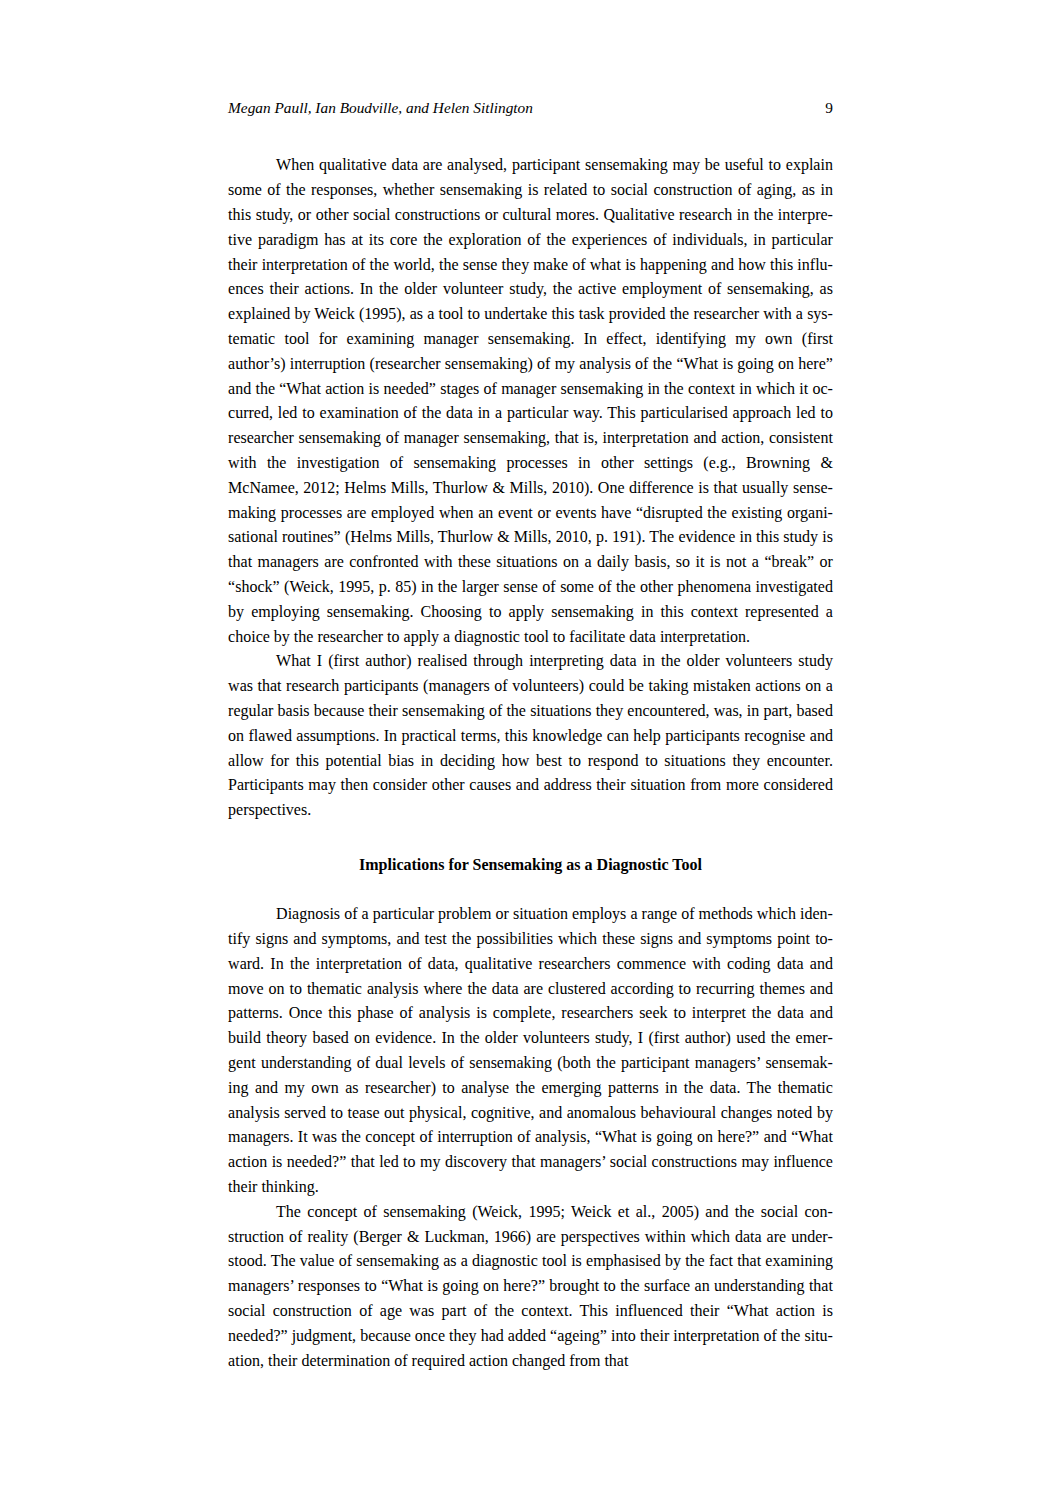Megan Paull, Ian Boudville, and Helen Sitlington 9
When qualitative data are analysed, participant sensemaking may be useful to explain some of the responses, whether sensemaking is related to social construction of aging, as in this study, or other social constructions or cultural mores. Qualitative research in the interpretive paradigm has at its core the exploration of the experiences of individuals, in particular their interpretation of the world, the sense they make of what is happening and how this influences their actions. In the older volunteer study, the active employment of sensemaking, as explained by Weick (1995), as a tool to undertake this task provided the researcher with a systematic tool for examining manager sensemaking. In effect, identifying my own (first author’s) interruption (researcher sensemaking) of my analysis of the “What is going on here” and the “What action is needed” stages of manager sensemaking in the context in which it occurred, led to examination of the data in a particular way. This particularised approach led to researcher sensemaking of manager sensemaking, that is, interpretation and action, consistent with the investigation of sensemaking processes in other settings (e.g., Browning & McNamee, 2012; Helms Mills, Thurlow & Mills, 2010). One difference is that usually sensemaking processes are employed when an event or events have “disrupted the existing organisational routines” (Helms Mills, Thurlow & Mills, 2010, p. 191). The evidence in this study is that managers are confronted with these situations on a daily basis, so it is not a “break” or “shock” (Weick, 1995, p. 85) in the larger sense of some of the other phenomena investigated by employing sensemaking. Choosing to apply sensemaking in this context represented a choice by the researcher to apply a diagnostic tool to facilitate data interpretation.
What I (first author) realised through interpreting data in the older volunteers study was that research participants (managers of volunteers) could be taking mistaken actions on a regular basis because their sensemaking of the situations they encountered, was, in part, based on flawed assumptions. In practical terms, this knowledge can help participants recognise and allow for this potential bias in deciding how best to respond to situations they encounter. Participants may then consider other causes and address their situation from more considered perspectives.
Implications for Sensemaking as a Diagnostic Tool
Diagnosis of a particular problem or situation employs a range of methods which identify signs and symptoms, and test the possibilities which these signs and symptoms point toward. In the interpretation of data, qualitative researchers commence with coding data and move on to thematic analysis where the data are clustered according to recurring themes and patterns. Once this phase of analysis is complete, researchers seek to interpret the data and build theory based on evidence. In the older volunteers study, I (first author) used the emergent understanding of dual levels of sensemaking (both the participant managers’ sensemaking and my own as researcher) to analyse the emerging patterns in the data. The thematic analysis served to tease out physical, cognitive, and anomalous behavioural changes noted by managers. It was the concept of interruption of analysis, “What is going on here?” and “What action is needed?” that led to my discovery that managers’ social constructions may influence their thinking.
The concept of sensemaking (Weick, 1995; Weick et al., 2005) and the social construction of reality (Berger & Luckman, 1966) are perspectives within which data are understood. The value of sensemaking as a diagnostic tool is emphasised by the fact that examining managers’ responses to “What is going on here?” brought to the surface an understanding that social construction of age was part of the context. This influenced their “What action is needed?” judgment, because once they had added “ageing” into their interpretation of the situation, their determination of required action changed from that